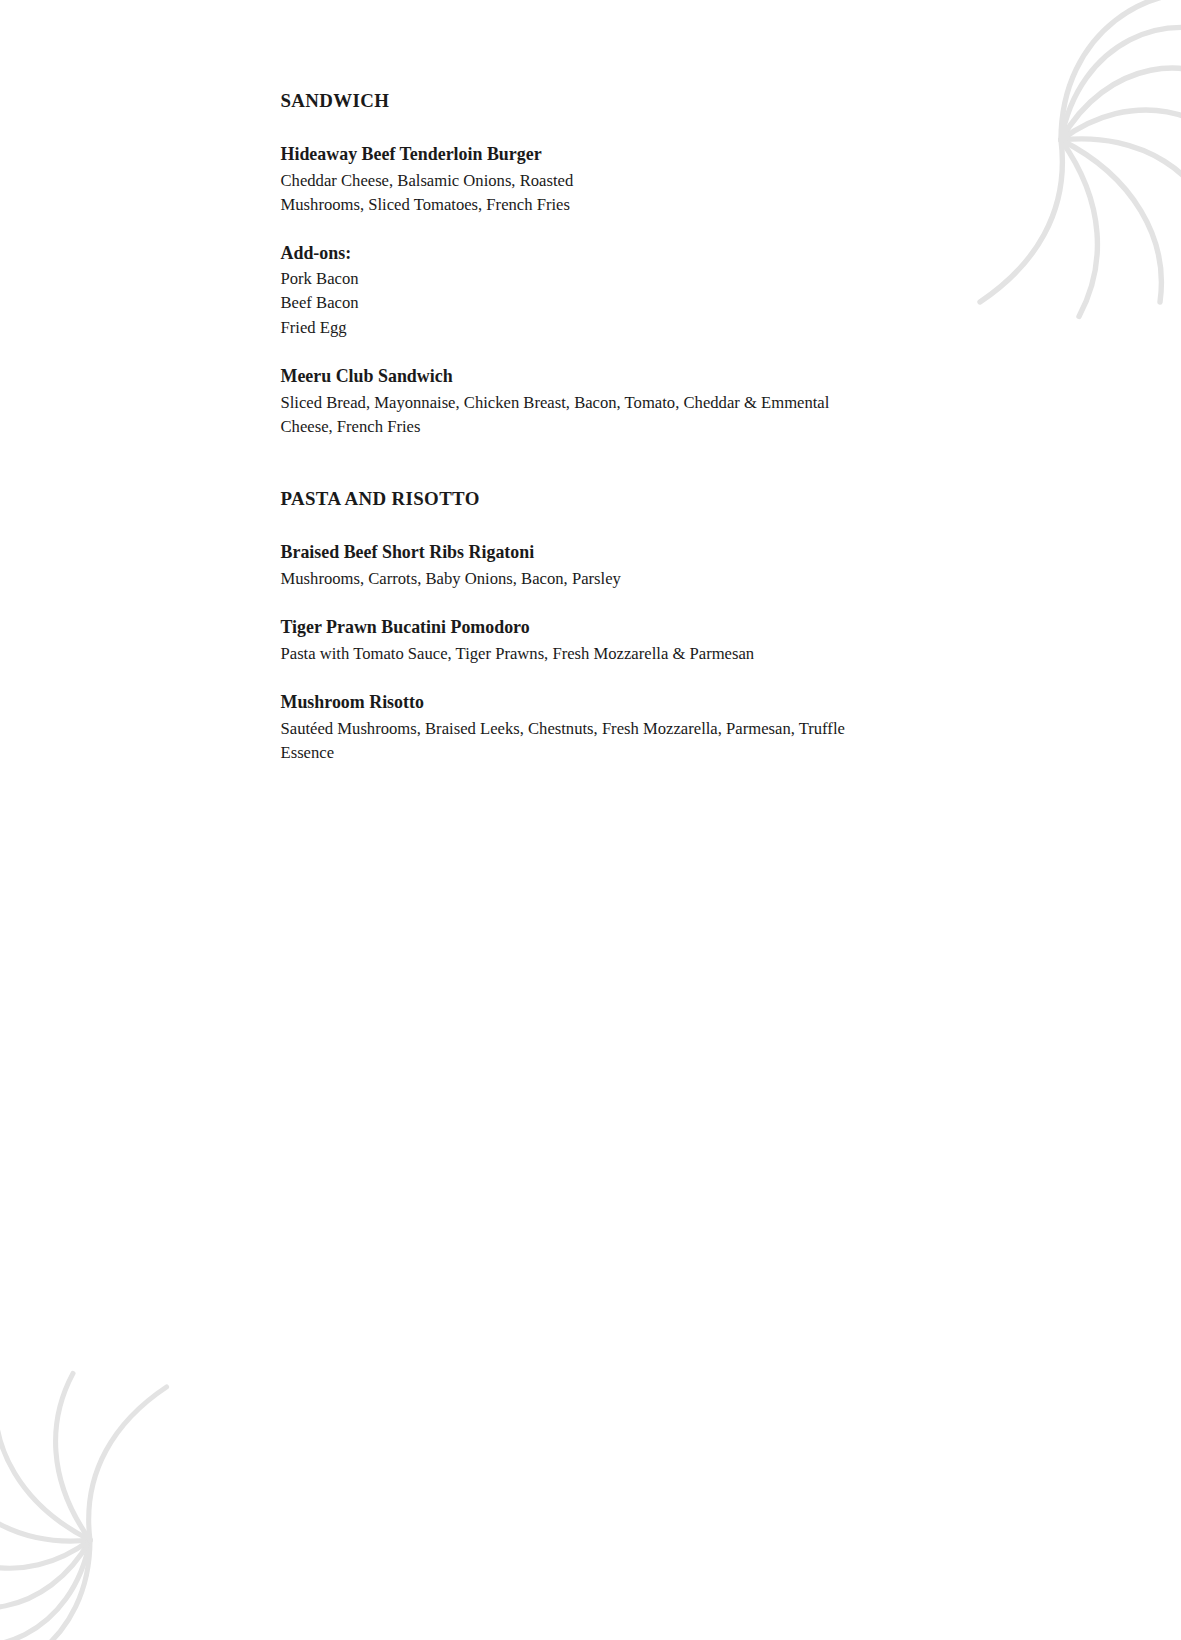SANDWICH
Hideaway Beef Tenderloin Burger
Cheddar Cheese, Balsamic Onions, Roasted Mushrooms, Sliced Tomatoes, French Fries
Add-ons:
Pork Bacon
Beef Bacon
Fried Egg
Meeru Club Sandwich
Sliced Bread, Mayonnaise, Chicken Breast, Bacon, Tomato, Cheddar & Emmental Cheese, French Fries
PASTA AND RISOTTO
Braised Beef Short Ribs Rigatoni
Mushrooms, Carrots, Baby Onions, Bacon, Parsley
Tiger Prawn Bucatini Pomodoro
Pasta with Tomato Sauce, Tiger Prawns, Fresh Mozzarella & Parmesan
Mushroom Risotto
Sautéed Mushrooms, Braised Leeks, Chestnuts, Fresh Mozzarella, Parmesan, Truffle Essence